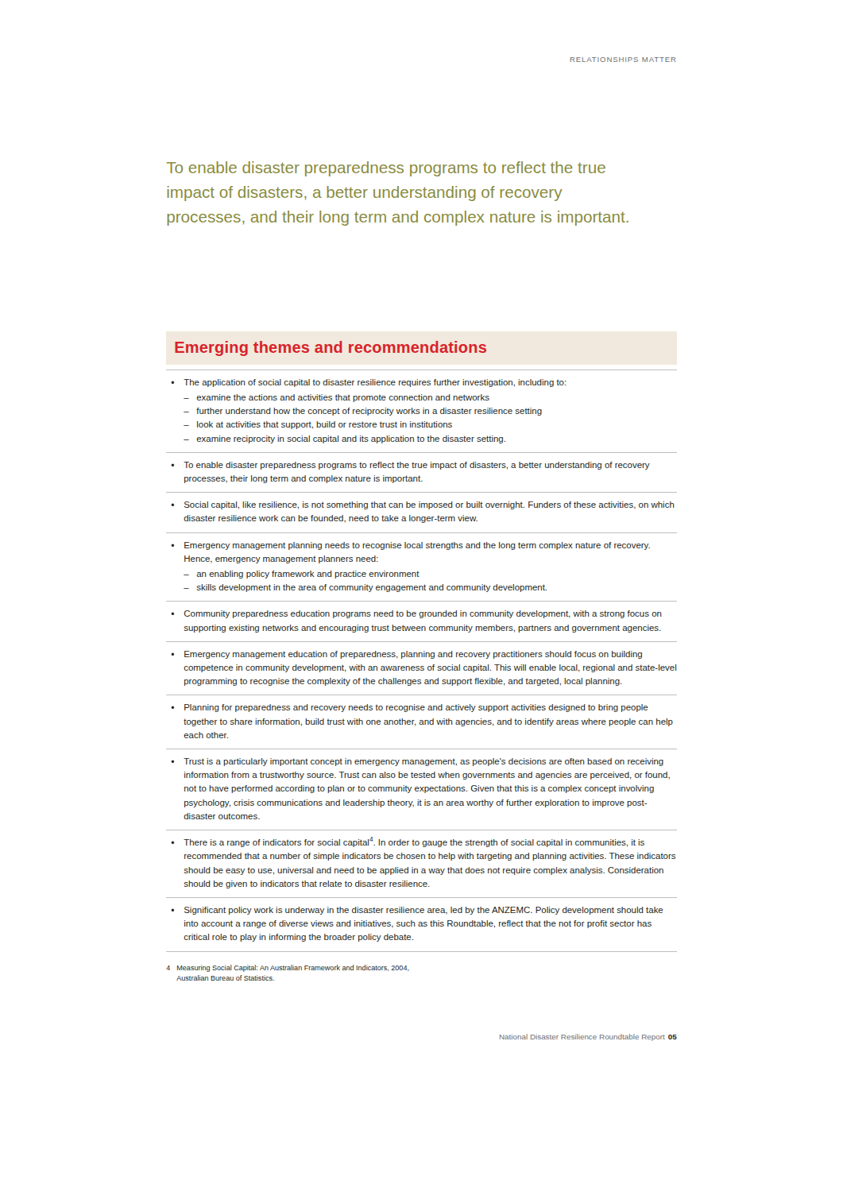Relationships matter
To enable disaster preparedness programs to reflect the true impact of disasters, a better understanding of recovery processes, and their long term and complex nature is important.
Emerging themes and recommendations
The application of social capital to disaster resilience requires further investigation, including to:
examine the actions and activities that promote connection and networks
further understand how the concept of reciprocity works in a disaster resilience setting
look at activities that support, build or restore trust in institutions
examine reciprocity in social capital and its application to the disaster setting.
To enable disaster preparedness programs to reflect the true impact of disasters, a better understanding of recovery processes, their long term and complex nature is important.
Social capital, like resilience, is not something that can be imposed or built overnight. Funders of these activities, on which disaster resilience work can be founded, need to take a longer-term view.
Emergency management planning needs to recognise local strengths and the long term complex nature of recovery. Hence, emergency management planners need:
an enabling policy framework and practice environment
skills development in the area of community engagement and community development.
Community preparedness education programs need to be grounded in community development, with a strong focus on supporting existing networks and encouraging trust between community members, partners and government agencies.
Emergency management education of preparedness, planning and recovery practitioners should focus on building competence in community development, with an awareness of social capital. This will enable local, regional and state-level programming to recognise the complexity of the challenges and support flexible, and targeted, local planning.
Planning for preparedness and recovery needs to recognise and actively support activities designed to bring people together to share information, build trust with one another, and with agencies, and to identify areas where people can help each other.
Trust is a particularly important concept in emergency management, as people's decisions are often based on receiving information from a trustworthy source. Trust can also be tested when governments and agencies are perceived, or found, not to have performed according to plan or to community expectations. Given that this is a complex concept involving psychology, crisis communications and leadership theory, it is an area worthy of further exploration to improve post-disaster outcomes.
There is a range of indicators for social capital4. In order to gauge the strength of social capital in communities, it is recommended that a number of simple indicators be chosen to help with targeting and planning activities. These indicators should be easy to use, universal and need to be applied in a way that does not require complex analysis. Consideration should be given to indicators that relate to disaster resilience.
Significant policy work is underway in the disaster resilience area, led by the ANZEMC. Policy development should take into account a range of diverse views and initiatives, such as this Roundtable, reflect that the not for profit sector has critical role to play in informing the broader policy debate.
4 Measuring Social Capital: An Australian Framework and Indicators, 2004,
Australian Bureau of Statistics.
National Disaster Resilience Roundtable Report05